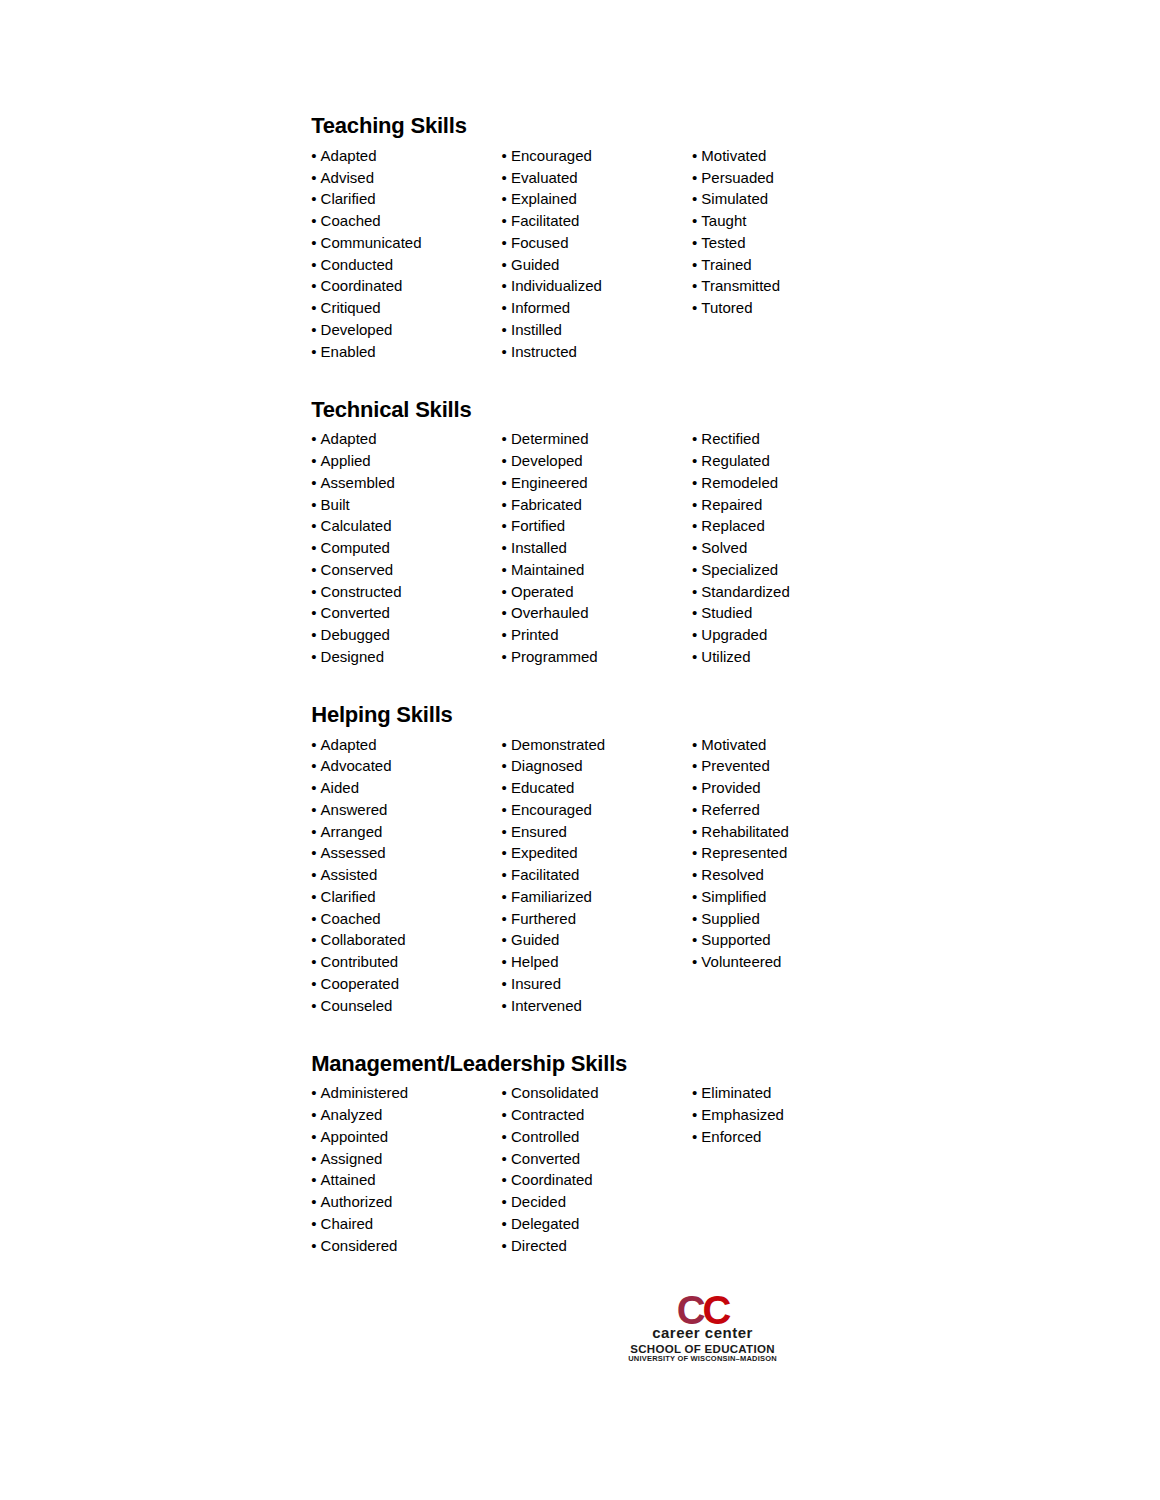Teaching Skills
Adapted
Advised
Clarified
Coached
Communicated
Conducted
Coordinated
Critiqued
Developed
Enabled
Encouraged
Evaluated
Explained
Facilitated
Focused
Guided
Individualized
Informed
Instilled
Instructed
Motivated
Persuaded
Simulated
Taught
Tested
Trained
Transmitted
Tutored
Technical Skills
Adapted
Applied
Assembled
Built
Calculated
Computed
Conserved
Constructed
Converted
Debugged
Designed
Determined
Developed
Engineered
Fabricated
Fortified
Installed
Maintained
Operated
Overhauled
Printed
Programmed
Rectified
Regulated
Remodeled
Repaired
Replaced
Solved
Specialized
Standardized
Studied
Upgraded
Utilized
Helping Skills
Adapted
Advocated
Aided
Answered
Arranged
Assessed
Assisted
Clarified
Coached
Collaborated
Contributed
Cooperated
Counseled
Demonstrated
Diagnosed
Educated
Encouraged
Ensured
Expedited
Facilitated
Familiarized
Furthered
Guided
Helped
Insured
Intervened
Motivated
Prevented
Provided
Referred
Rehabilitated
Represented
Resolved
Simplified
Supplied
Supported
Volunteered
Management/Leadership Skills
Administered
Analyzed
Appointed
Assigned
Attained
Authorized
Chaired
Considered
Consolidated
Contracted
Controlled
Converted
Coordinated
Decided
Delegated
Directed
Eliminated
Emphasized
Enforced
CC
career center
SCHOOL OF EDUCATION
UNIVERSITY OF WISCONSIN–MADISON